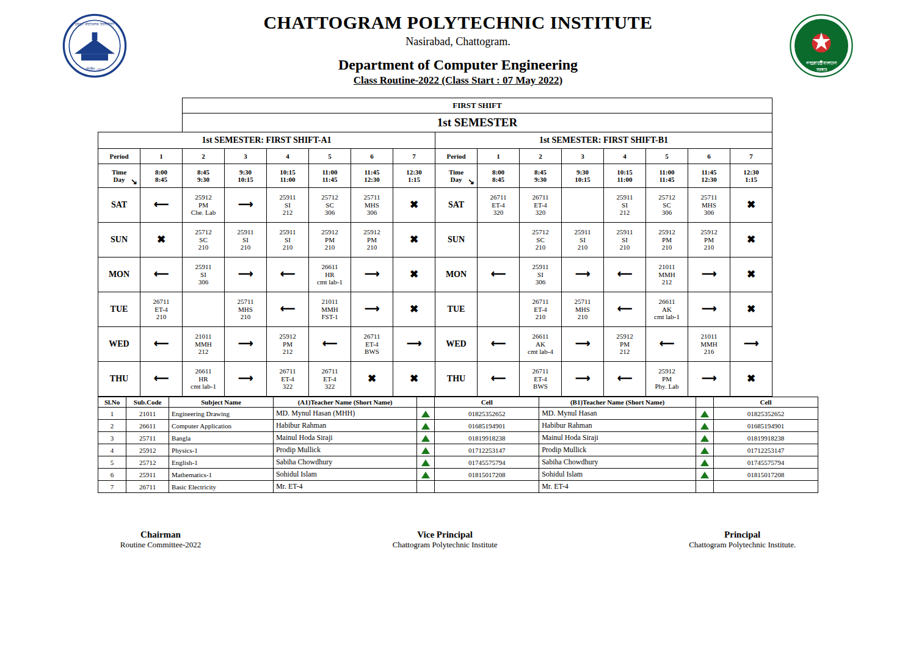চট্টগ্রাম পলিটেকনিক ইনস্টিটিউট প্রতিষ্ঠিত ১৯৬২
CHATTOGRAM POLYTECHNIC INSTITUTE
Nasirabad, Chattogram.
Department of Computer Engineering
Class Routine-2022 (Class Start : 07 May 2022)
গণপ্রজাতন্ত্রী বাংলাদেশ সরকার
| | | FIRST SHIFT | | | |
| | | 1st SEMESTER | | | |
| 1st SEMESTER: FIRST SHIFT-A1 | 1st SEMESTER: FIRST SHIFT-B1 | |
| Period | 1 | 2 | 3 | 4 | 5 | 6 | 7 | Period | 1 | 2 | 3 | 4 | 5 | 6 | 7 | |
| Time Day ↘ | 8:00 8:45 | 8:45 9:30 | 9:30 10:15 | 10:15 11:00 | 11:00 11:45 | 11:45 12:30 | 12:30 1:15 | Time Day ↘ | 8:00 8:45 | 8:45 9:30 | 9:30 10:15 | 10:15 11:00 | 11:00 11:45 | 11:45 12:30 | 12:30 1:15 | |
| SAT | ⟵ | 25912 PM Che. Lab | ⟶ | 25911 SI 212 | 25712 SC 306 | 25711 MHS 306 | ✖ | SAT | 26711 ET-4 320 | 26711 ET-4 320 | | 25911 SI 212 | 25712 SC 306 | 25711 MHS 306 | ✖ | |
| SUN | ✖ | 25712 SC 210 | 25911 SI 210 | 25911 SI 210 | 25912 PM 210 | 25912 PM 210 | ✖ | SUN | | 25712 SC 210 | 25911 SI 210 | 25911 SI 210 | 25912 PM 210 | 25912 PM 210 | ✖ | |
| MON | ⟵ | 25911 SI 306 | ⟶ | ⟵ | 26611 HR cmt lab-1 | ⟶ | ✖ | MON | ⟵ | 25911 SI 306 | ⟶ | ⟵ | 21011 MMH 212 | ⟶ | ✖ | |
| TUE | 26711 ET-4 210 | | 25711 MHS 210 | ⟵ | 21011 MMH FST-1 | ⟶ | ✖ | TUE | | 26711 ET-4 210 | 25711 MHS 210 | ⟵ | 26611 AK cmt lab-1 | ⟶ | ✖ | |
| WED | ⟵ | 21011 MMH 212 | ⟶ | 25912 PM 212 | ⟵ | 26711 ET-4 BWS | ⟶ | WED | ⟵ | 26611 AK cmt lab-4 | ⟶ | 25912 PM 212 | ⟵ | 21011 MMH 216 | ⟶ | |
| THU | ⟵ | 26611 HR cmt lab-1 | ⟶ | 26711 ET-4 322 | 26711 ET-4 322 | ✖ | ✖ | THU | ⟵ | 26711 ET-4 BWS | ⟶ | ⟵ | 25912 PM Phy. Lab | ⟶ | ✖ | |
| Sl.No | Sub.Code | Subject Name | (A1)Teacher Name (Short Name) | | Cell | (B1)Teacher Name (Short Name) | | Cell |
| --- | --- | --- | --- | --- | --- | --- | --- | --- |
| 1 | 21011 | Engineering Drawing | MD. Mynul Hasan (MHH) | | 01825352652 | MD. Mynul Hasan | | 01825352652 |
| 2 | 26611 | Computer Application | Habibur Rahman | | 01685194901 | Habibur Rahman | | 01685194901 |
| 3 | 25711 | Bangla | Mainul Hoda Siraji | | 01819918238 | Mainul Hoda Siraji | | 01819918238 |
| 4 | 25912 | Physics-1 | Prodip Mullick | | 01712253147 | Prodip Mullick | | 01712253147 |
| 5 | 25712 | English-1 | Sabiha Chowdhury | | 01745575794 | Sabiha Chowdhury | | 01745575794 |
| 6 | 25911 | Mathematics-1 | Sohidul Islam | | 01815017208 | Sohidul Islam | | 01815017208 |
| 7 | 26711 | Basic Electricity | Mr. ET-4 | | | Mr. ET-4 | | |
Chairman
Routine Committee-2022
Vice Principal
Chattogram Polytechnic Institute
Principal
Chattogram Polytechnic Institute.